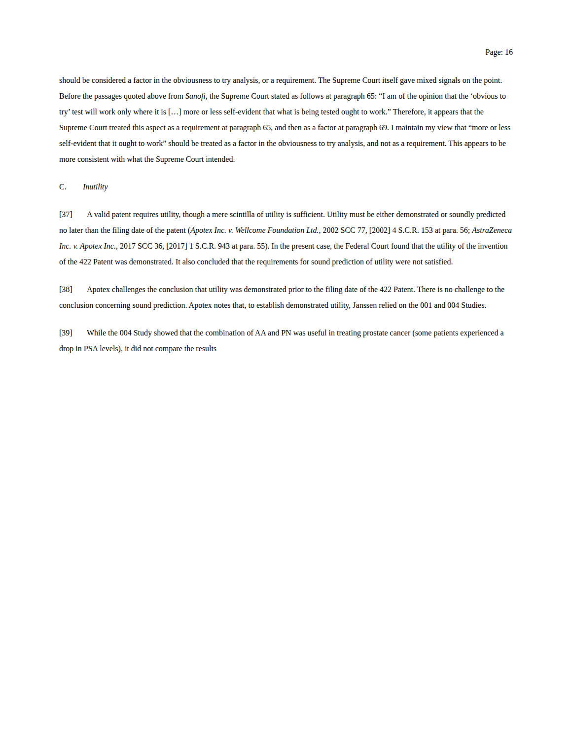Page: 16
should be considered a factor in the obviousness to try analysis, or a requirement. The Supreme Court itself gave mixed signals on the point. Before the passages quoted above from Sanofi, the Supreme Court stated as follows at paragraph 65: “I am of the opinion that the ‘obvious to try’ test will work only where it is […] more or less self-evident that what is being tested ought to work.” Therefore, it appears that the Supreme Court treated this aspect as a requirement at paragraph 65, and then as a factor at paragraph 69. I maintain my view that “more or less self-evident that it ought to work” should be treated as a factor in the obviousness to try analysis, and not as a requirement. This appears to be more consistent with what the Supreme Court intended.
C. Inutility
[37] A valid patent requires utility, though a mere scintilla of utility is sufficient. Utility must be either demonstrated or soundly predicted no later than the filing date of the patent (Apotex Inc. v. Wellcome Foundation Ltd., 2002 SCC 77, [2002] 4 S.C.R. 153 at para. 56; AstraZeneca Inc. v. Apotex Inc., 2017 SCC 36, [2017] 1 S.C.R. 943 at para. 55). In the present case, the Federal Court found that the utility of the invention of the 422 Patent was demonstrated. It also concluded that the requirements for sound prediction of utility were not satisfied.
[38] Apotex challenges the conclusion that utility was demonstrated prior to the filing date of the 422 Patent. There is no challenge to the conclusion concerning sound prediction. Apotex notes that, to establish demonstrated utility, Janssen relied on the 001 and 004 Studies.
[39] While the 004 Study showed that the combination of AA and PN was useful in treating prostate cancer (some patients experienced a drop in PSA levels), it did not compare the results